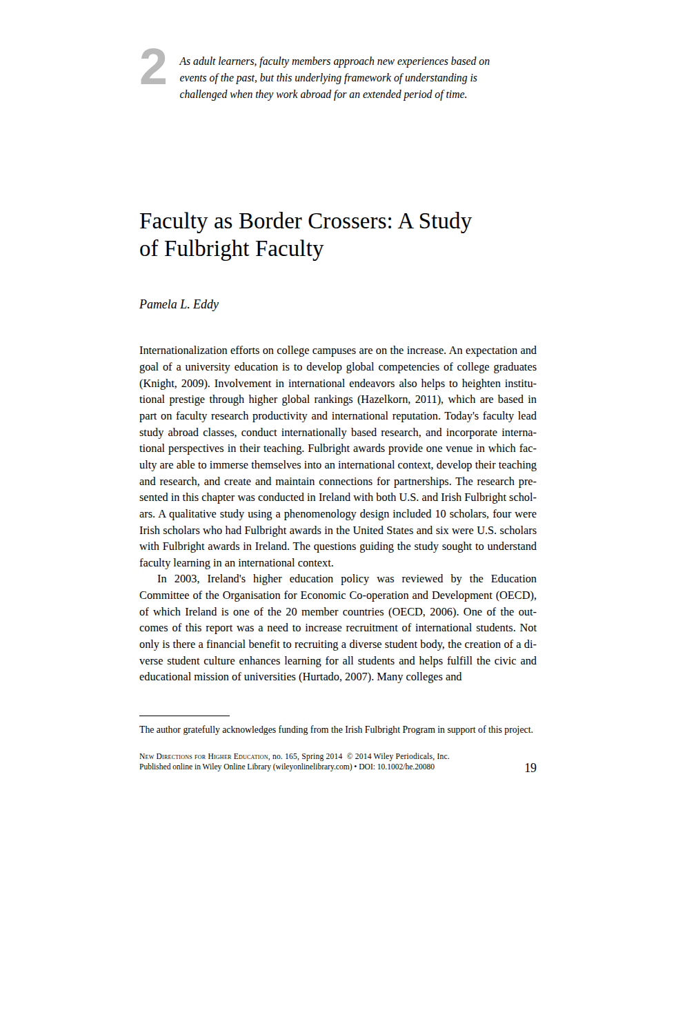2
As adult learners, faculty members approach new experiences based on events of the past, but this underlying framework of understanding is challenged when they work abroad for an extended period of time.
Faculty as Border Crossers: A Study
of Fulbright Faculty
Pamela L. Eddy
Internationalization efforts on college campuses are on the increase. An expectation and goal of a university education is to develop global competencies of college graduates (Knight, 2009). Involvement in international endeavors also helps to heighten institutional prestige through higher global rankings (Hazelkorn, 2011), which are based in part on faculty research productivity and international reputation. Today's faculty lead study abroad classes, conduct internationally based research, and incorporate international perspectives in their teaching. Fulbright awards provide one venue in which faculty are able to immerse themselves into an international context, develop their teaching and research, and create and maintain connections for partnerships. The research presented in this chapter was conducted in Ireland with both U.S. and Irish Fulbright scholars. A qualitative study using a phenomenology design included 10 scholars, four were Irish scholars who had Fulbright awards in the United States and six were U.S. scholars with Fulbright awards in Ireland. The questions guiding the study sought to understand faculty learning in an international context.
In 2003, Ireland's higher education policy was reviewed by the Education Committee of the Organisation for Economic Co-operation and Development (OECD), of which Ireland is one of the 20 member countries (OECD, 2006). One of the outcomes of this report was a need to increase recruitment of international students. Not only is there a financial benefit to recruiting a diverse student body, the creation of a diverse student culture enhances learning for all students and helps fulfill the civic and educational mission of universities (Hurtado, 2007). Many colleges and
The author gratefully acknowledges funding from the Irish Fulbright Program in support of this project.
New Directions for Higher Education, no. 165, Spring 2014 © 2014 Wiley Periodicals, Inc.
Published online in Wiley Online Library (wileyonlinelibrary.com) • DOI: 10.1002/he.20080
19